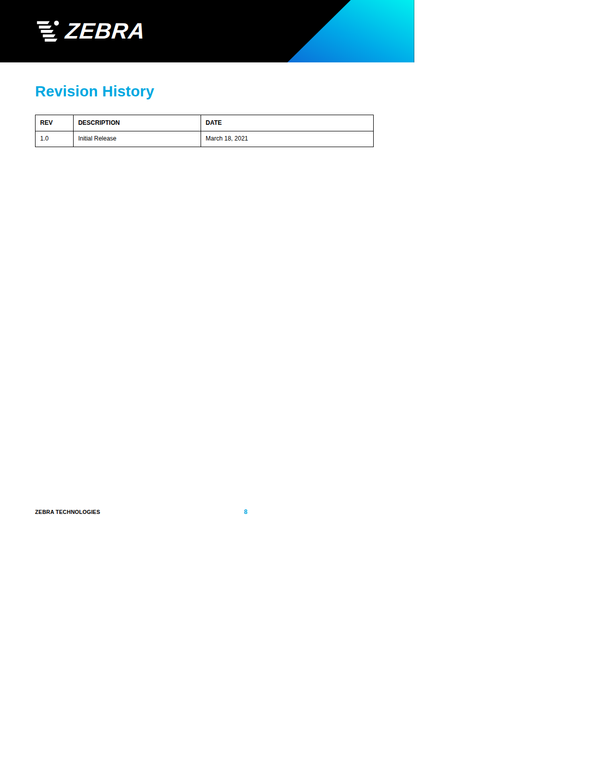ZEBRA
Revision History
| REV | DESCRIPTION | DATE |
| --- | --- | --- |
| 1.0 | Initial Release | March 18, 2021 |
ZEBRA TECHNOLOGIES 8